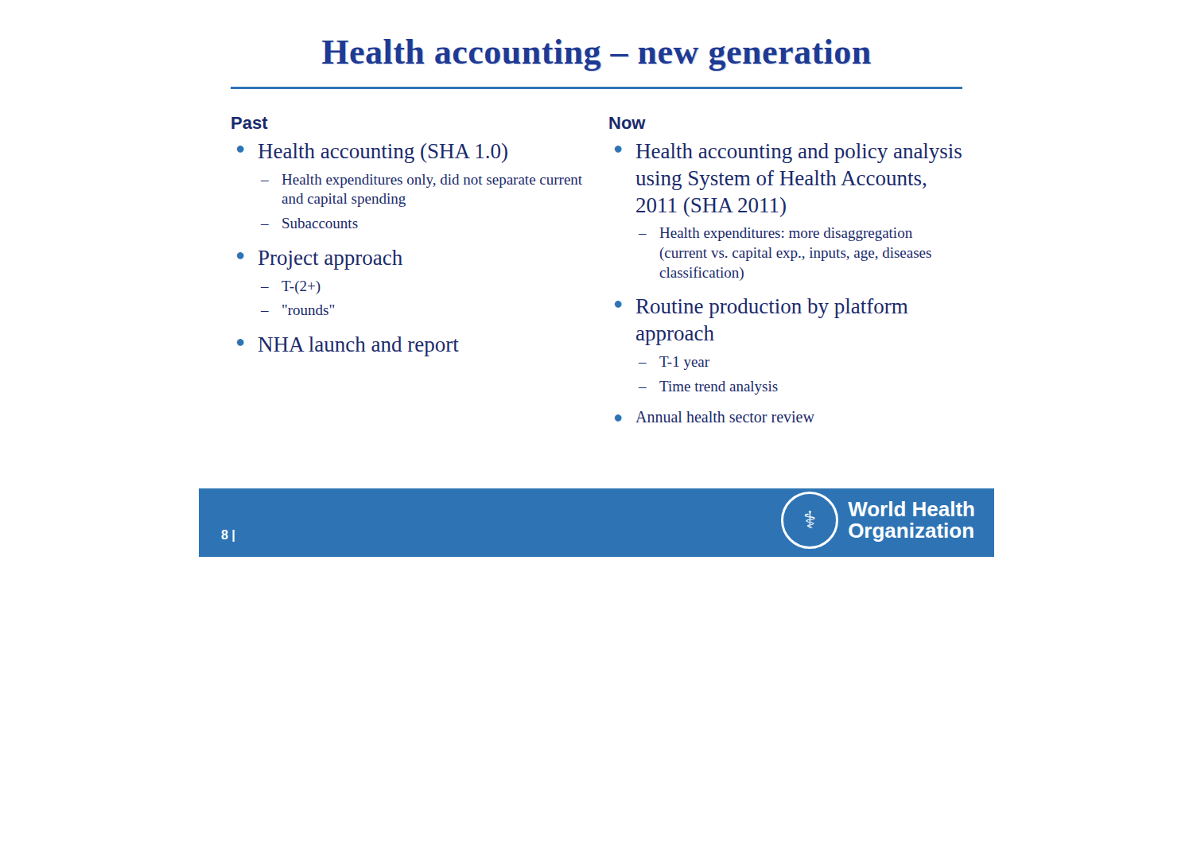Health accounting – new generation
Past
Health accounting (SHA 1.0)
Health expenditures only, did not separate current and capital spending
Subaccounts
Project approach
T-(2+)
"rounds"
NHA launch and report
Now
Health accounting and policy analysis using System of Health Accounts, 2011 (SHA 2011)
Health expenditures: more disaggregation (current vs. capital exp., inputs, age, diseases classification)
Routine production by platform approach
T-1 year
Time trend analysis
Annual health sector review
8 |
⚕
World Health
Organization